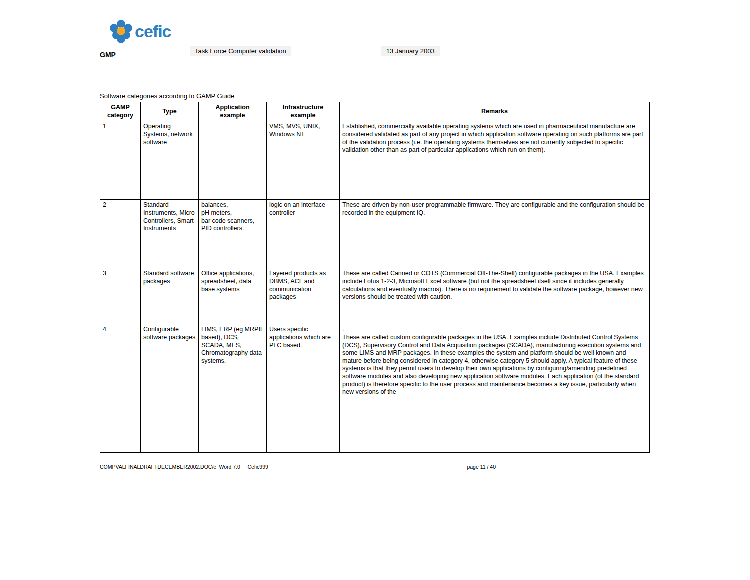cefic
Task Force Computer validation
13 January 2003
GMP
Software categories according to GAMP Guide
| GAMP category | Type | Application example | Infrastructure example | Remarks |
| --- | --- | --- | --- | --- |
| 1 | Operating Systems, network software | | VMS, MVS, UNIX, Windows NT | Established, commercially available operating systems which are used in pharmaceutical manufacture are considered validated as part of any project in which application software operating on such platforms are part of the validation process (i.e. the operating systems themselves are not currently subjected to specific validation other than as part of particular applications which run on them). |
| 2 | Standard Instruments, Micro Controllers, Smart Instruments | balances, pH meters, bar code scanners, PID controllers. | logic on an interface controller | These are driven by non-user programmable firmware. They are configurable and the configuration should be recorded in the equipment IQ. |
| 3 | Standard software packages | Office applications, spreadsheet, data base systems | Layered products as DBMS, ACL and communication packages | These are called Canned or COTS (Commercial Off-The-Shelf) configurable packages in the USA. Examples include Lotus 1-2-3, Microsoft Excel software (but not the spreadsheet itself since it includes generally calculations and eventually macros). There is no requirement to validate the software package, however new versions should be treated with caution. |
| 4 | Configurable software packages | LIMS, ERP (eg MRPII based), DCS, SCADA, MES, Chromatography data systems. | Users specific applications which are PLC based. | . These are called custom configurable packages in the USA. Examples include Distributed Control Systems (DCS), Supervisory Control and Data Acquisition packages (SCADA), manufacturing execution systems and some LIMS and MRP packages. In these examples the system and platform should be well known and mature before being considered in category 4, otherwise category 5 should apply. A typical feature of these systems is that they permit users to develop their own applications by configuring/amending predefined software modules and also developing new application software modules. Each application (of the standard product) is therefore specific to the user process and maintenance becomes a key issue, particularly when new versions of the |
COMPVALFINALDRAFTDECEMBER2002.DOC/c Word 7.0 Cefic999
page 11 / 40